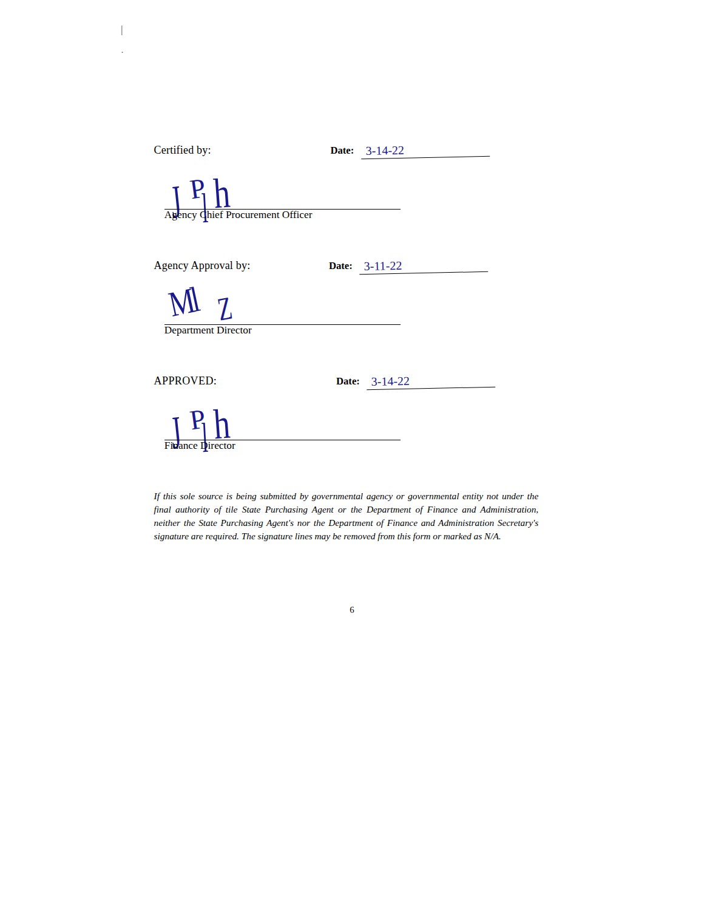| ·
Certified by: Date: 3-14-22
J P h l
Agency Chief Procurement Officer
Agency Approval by: Date: 3-11-22
Ml Z
Department Director
APPROVED: Date: 3-14-22
J P h l
Finance Director
If this sole source is being submitted by governmental agency or governmental entity not under the final authority of tile State Purchasing Agent or the Department of Finance and Administration, neither the State Purchasing Agent's nor the Department of Finance and Administration Secretary's signature are required. The signature lines may be removed from this form or marked as N/A.
6